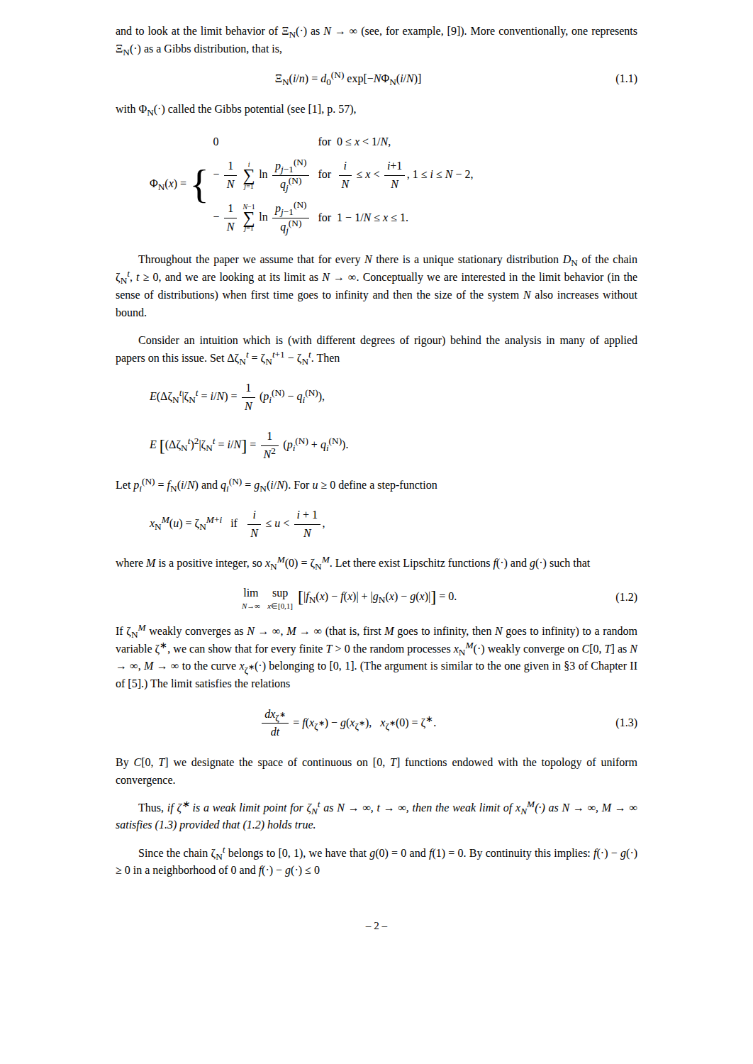and to look at the limit behavior of ΞN(·) as N → ∞ (see, for example, [9]). More conventionally, one represents ΞN(·) as a Gibbs distribution, that is,
ΞN(i/n) = d0(N) exp[−NΦN(i/N)]
(1.1)
with ΦN(·) called the Gibbs potential (see [1], p. 57),
ΦN(x) = {
| 0 | for 0 ≤ x < 1/ N , |
| − 1 N i ∑ j =1 ln p j −1 (N) q j (N) | for i N ≤ x < i +1 N , 1 ≤ i ≤ N − 2, |
| − 1 N N −1 ∑ j =1 ln p j −1 (N) q j (N) | for 1 − 1/ N ≤ x ≤ 1. |
Throughout the paper we assume that for every N there is a unique stationary distribution DN of the chain ζNt, t ≥ 0, and we are looking at its limit as N → ∞. Conceptually we are interested in the limit behavior (in the sense of distributions) when first time goes to infinity and then the size of the system N also increases without bound.
Consider an intuition which is (with different degrees of rigour) behind the analysis in many of applied papers on this issue. Set ΔζNt = ζNt+1 − ζNt. Then
E(ΔζNt|ζNt = i/N) = 1 N (pi(N) − qi(N)),
E [(ΔζNt)2|ζNt = i/N] = 1 N2 (pi(N) + qi(N)).
Let pi(N) = fN(i/N) and qi(N) = gN(i/N). For u ≥ 0 define a step-function
xNM(u) = ζNM+i if iN ≤ u < i + 1 N,
where M is a positive integer, so xNM(0) = ζNM. Let there exist Lipschitz functions f(·) and g(·) such that
lim N→∞ sup x∈[0,1] [|fN(x) − f(x)| + |gN(x) − g(x)|] = 0.
(1.2)
If ζNM weakly converges as N → ∞, M → ∞ (that is, first M goes to infinity, then N goes to infinity) to a random variable ζ∗, we can show that for every finite T > 0 the random processes xNM(·) weakly converge on C[0, T] as N → ∞, M → ∞ to the curve xζ∗(·) belonging to [0, 1]. (The argument is similar to the one given in §3 of Chapter II of [5].) The limit satisfies the relations
dxζ∗dt = f(xζ∗) − g(xζ∗), xζ∗(0) = ζ∗.
(1.3)
By C[0, T] we designate the space of continuous on [0, T] functions endowed with the topology of uniform convergence.
Thus, if ζ∗ is a weak limit point for ζNt as N → ∞, t → ∞, then the weak limit of xNM(·) as N → ∞, M → ∞ satisfies (1.3) provided that (1.2) holds true.
Since the chain ζNt belongs to [0, 1), we have that g(0) = 0 and f(1) = 0. By continuity this implies: f(·) − g(·) ≥ 0 in a neighborhood of 0 and f(·) − g(·) ≤ 0
– 2 –